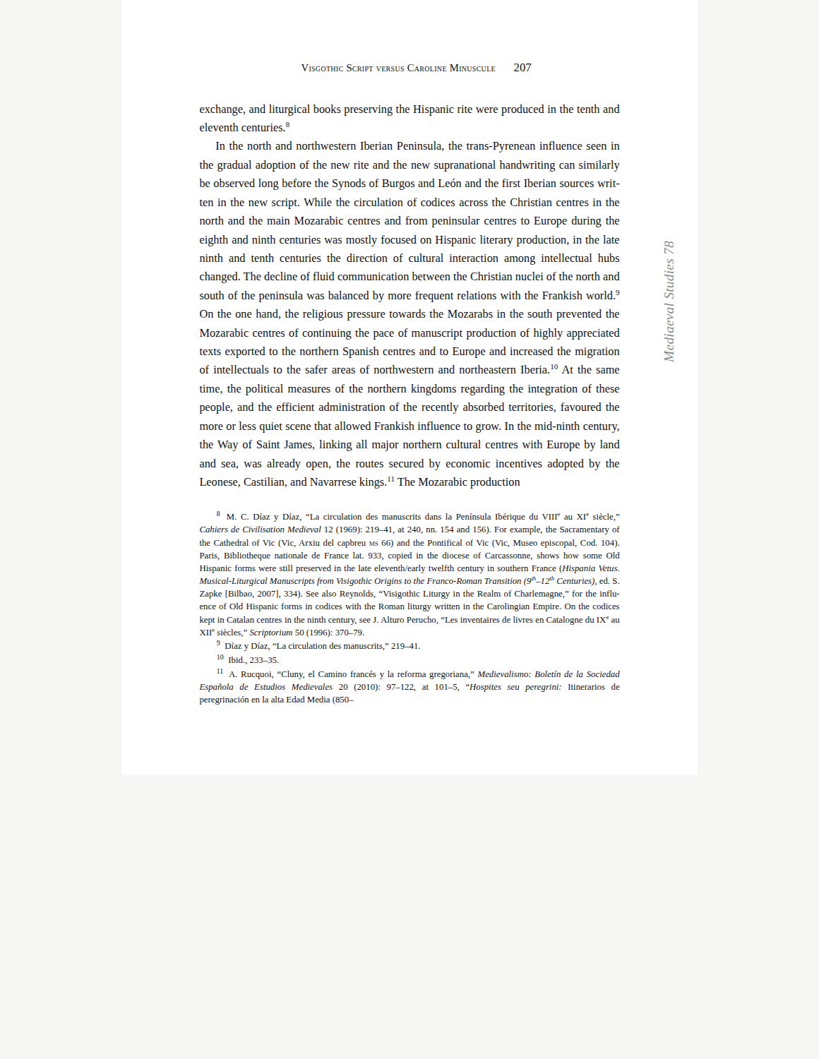Visgothic Script versus Caroline Minuscule 207
Mediaeval Studies 78
exchange, and liturgical books preserving the Hispanic rite were produced in the tenth and eleventh centuries.8
In the north and northwestern Iberian Peninsula, the trans-Pyrenean influence seen in the gradual adoption of the new rite and the new supranational handwriting can similarly be observed long before the Synods of Burgos and León and the first Iberian sources written in the new script. While the circulation of codices across the Christian centres in the north and the main Mozarabic centres and from peninsular centres to Europe during the eighth and ninth centuries was mostly focused on Hispanic literary production, in the late ninth and tenth centuries the direction of cultural interaction among intellectual hubs changed. The decline of fluid communication between the Christian nuclei of the north and south of the peninsula was balanced by more frequent relations with the Frankish world.9 On the one hand, the religious pressure towards the Mozarabs in the south prevented the Mozarabic centres of continuing the pace of manuscript production of highly appreciated texts exported to the northern Spanish centres and to Europe and increased the migration of intellectuals to the safer areas of northwestern and northeastern Iberia.10 At the same time, the political measures of the northern kingdoms regarding the integration of these people, and the efficient administration of the recently absorbed territories, favoured the more or less quiet scene that allowed Frankish influence to grow. In the mid-ninth century, the Way of Saint James, linking all major northern cultural centres with Europe by land and sea, was already open, the routes secured by economic incentives adopted by the Leonese, Castilian, and Navarrese kings.11 The Mozarabic production
8 M. C. Díaz y Díaz, “La circulation des manuscrits dans la Península Ibérique du VIIIe au XIe siècle,” Cahiers de Civilisation Medieval 12 (1969): 219–41, at 240, nn. 154 and 156). For example, the Sacramentary of the Cathedral of Vic (Vic, Arxiu del capbreu ms 66) and the Pontifical of Vic (Vic, Museo episcopal, Cod. 104). Paris, Bibliotheque nationale de France lat. 933, copied in the diocese of Carcassonne, shows how some Old Hispanic forms were still preserved in the late eleventh/early twelfth century in southern France (Hispania Vetus. Musical-Liturgical Manuscripts from Visigothic Origins to the Franco-Roman Transition (9th–12th Centuries), ed. S. Zapke [Bilbao, 2007], 334). See also Reynolds, “Visigothic Liturgy in the Realm of Charlemagne,” for the influence of Old Hispanic forms in codices with the Roman liturgy written in the Carolingian Empire. On the codices kept in Catalan centres in the ninth century, see J. Alturo Perucho, “Les inventaires de livres en Catalogne du IXe au XIIe siècles,” Scriptorium 50 (1996): 370–79.
9 Díaz y Díaz, “La circulation des manuscrits,” 219–41.
10 Ibid., 233–35.
11 A. Rucquoi, “Cluny, el Camino francés y la reforma gregoriana,” Medievalismo: Boletín de la Sociedad Española de Estudios Medievales 20 (2010): 97–122, at 101–5, “Hospites seu peregrini: Itinerarios de peregrinación en la alta Edad Media (850–